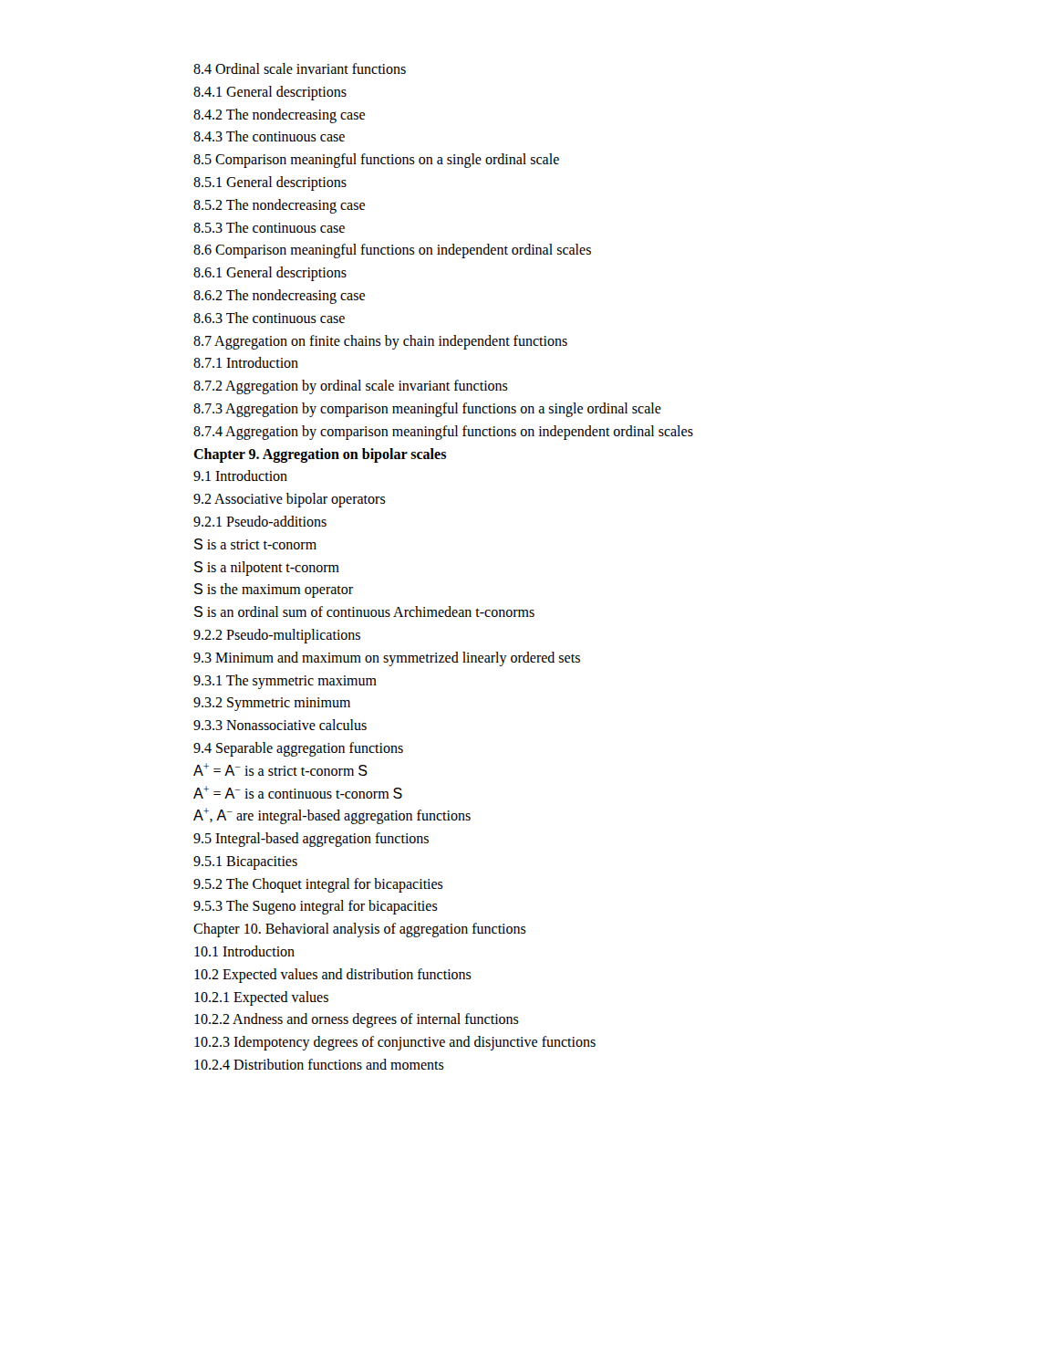8.4 Ordinal scale invariant functions
8.4.1 General descriptions
8.4.2 The nondecreasing case
8.4.3 The continuous case
8.5 Comparison meaningful functions on a single ordinal scale
8.5.1 General descriptions
8.5.2 The nondecreasing case
8.5.3 The continuous case
8.6 Comparison meaningful functions on independent ordinal scales
8.6.1 General descriptions
8.6.2 The nondecreasing case
8.6.3 The continuous case
8.7 Aggregation on finite chains by chain independent functions
8.7.1 Introduction
8.7.2 Aggregation by ordinal scale invariant functions
8.7.3 Aggregation by comparison meaningful functions on a single ordinal scale
8.7.4 Aggregation by comparison meaningful functions on independent ordinal scales
Chapter 9. Aggregation on bipolar scales
9.1 Introduction
9.2 Associative bipolar operators
9.2.1 Pseudo-additions
S is a strict t-conorm
S is a nilpotent t-conorm
S is the maximum operator
S is an ordinal sum of continuous Archimedean t-conorms
9.2.2 Pseudo-multiplications
9.3 Minimum and maximum on symmetrized linearly ordered sets
9.3.1 The symmetric maximum
9.3.2 Symmetric minimum
9.3.3 Nonassociative calculus
9.4 Separable aggregation functions
A+ = A− is a strict t-conorm S
A+ = A− is a continuous t-conorm S
A+, A− are integral-based aggregation functions
9.5 Integral-based aggregation functions
9.5.1 Bicapacities
9.5.2 The Choquet integral for bicapacities
9.5.3 The Sugeno integral for bicapacities
Chapter 10. Behavioral analysis of aggregation functions
10.1 Introduction
10.2 Expected values and distribution functions
10.2.1 Expected values
10.2.2 Andness and orness degrees of internal functions
10.2.3 Idempotency degrees of conjunctive and disjunctive functions
10.2.4 Distribution functions and moments